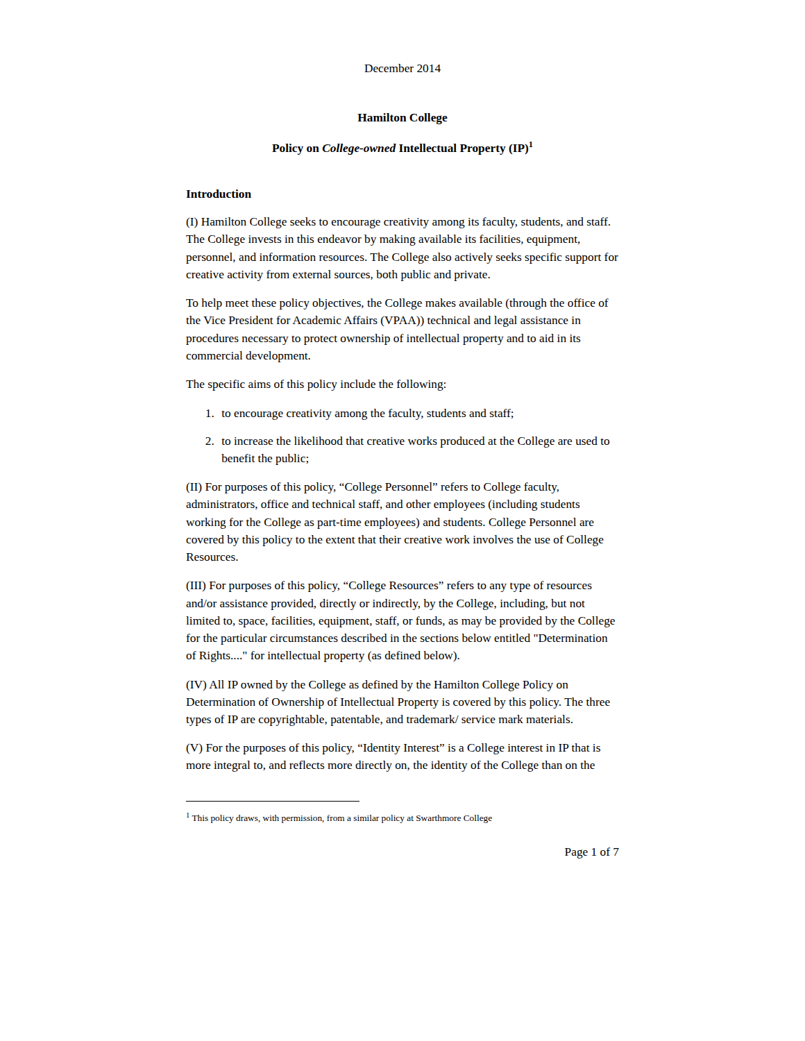December 2014
Hamilton College
Policy on College-owned Intellectual Property (IP)1
Introduction
(I) Hamilton College seeks to encourage creativity among its faculty, students, and staff. The College invests in this endeavor by making available its facilities, equipment, personnel, and information resources. The College also actively seeks specific support for creative activity from external sources, both public and private.
To help meet these policy objectives, the College makes available (through the office of the Vice President for Academic Affairs (VPAA)) technical and legal assistance in procedures necessary to protect ownership of intellectual property and to aid in its commercial development.
The specific aims of this policy include the following:
to encourage creativity among the faculty, students and staff;
to increase the likelihood that creative works produced at the College are used to benefit the public;
(II) For purposes of this policy, “College Personnel” refers to College faculty, administrators, office and technical staff, and other employees (including students working for the College as part-time employees) and students. College Personnel are covered by this policy to the extent that their creative work involves the use of College Resources.
(III) For purposes of this policy, “College Resources” refers to any type of resources and/or assistance provided, directly or indirectly, by the College, including, but not limited to, space, facilities, equipment, staff, or funds, as may be provided by the College for the particular circumstances described in the sections below entitled "Determination of Rights...." for intellectual property (as defined below).
(IV) All IP owned by the College as defined by the Hamilton College Policy on Determination of Ownership of Intellectual Property is covered by this policy. The three types of IP are copyrightable, patentable, and trademark/ service mark materials.
(V) For the purposes of this policy, “Identity Interest” is a College interest in IP that is more integral to, and reflects more directly on, the identity of the College than on the
1 This policy draws, with permission, from a similar policy at Swarthmore College
Page 1 of 7